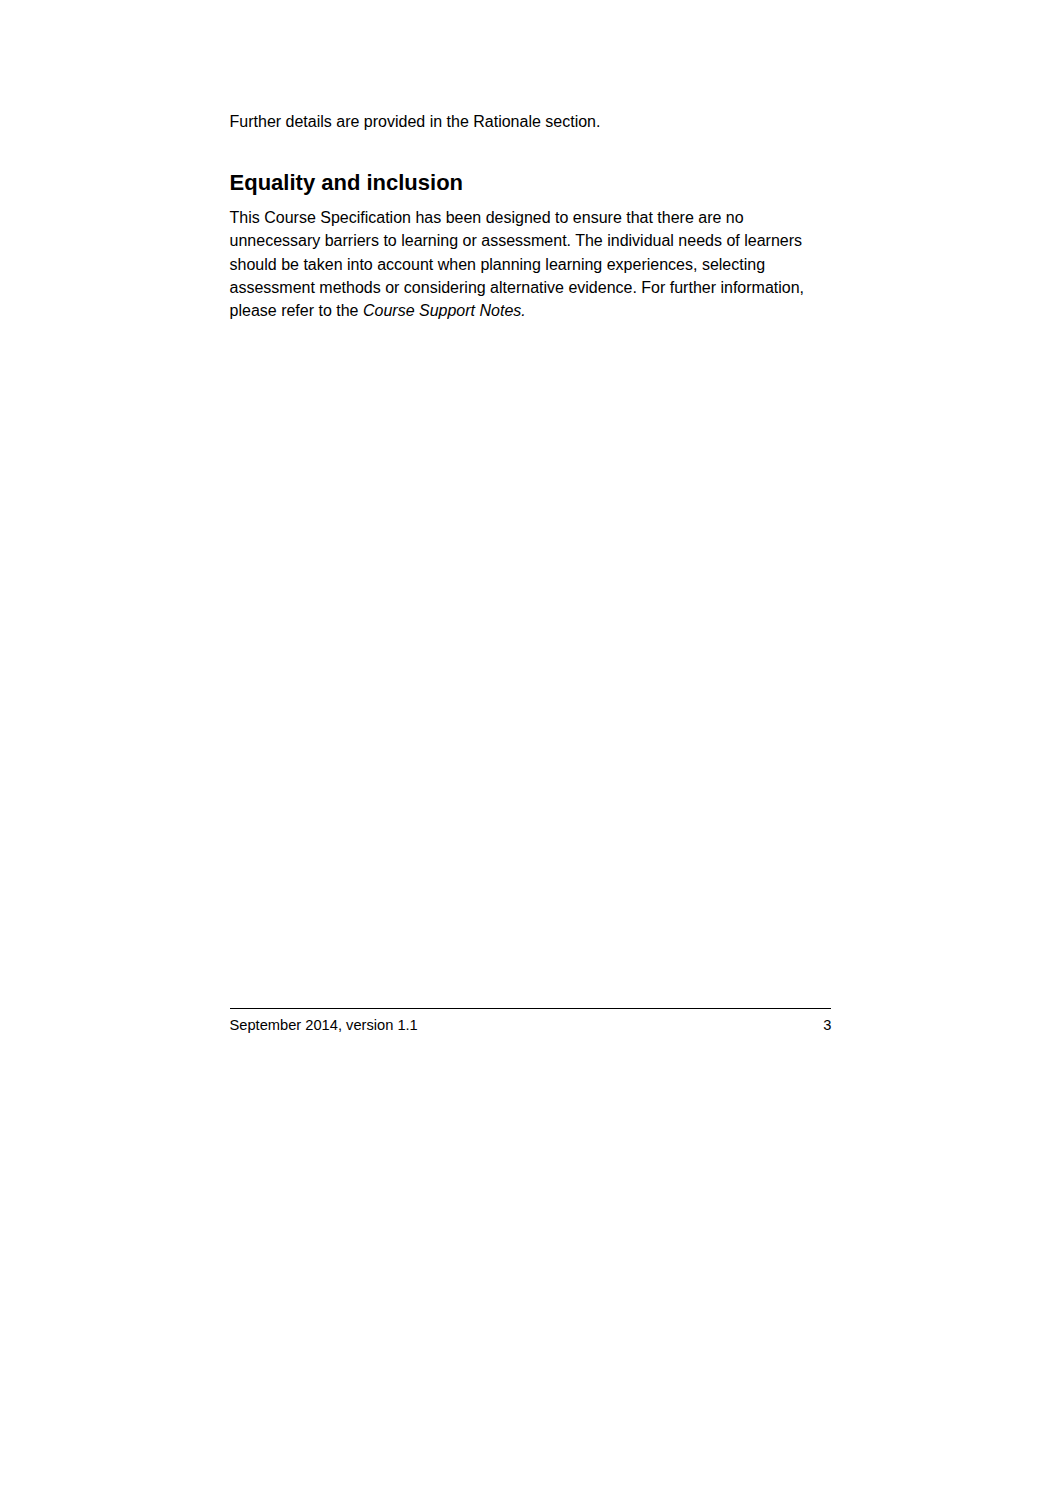Further details are provided in the Rationale section.
Equality and inclusion
This Course Specification has been designed to ensure that there are no unnecessary barriers to learning or assessment. The individual needs of learners should be taken into account when planning learning experiences, selecting assessment methods or considering alternative evidence. For further information, please refer to the Course Support Notes.
September 2014, version 1.1
3